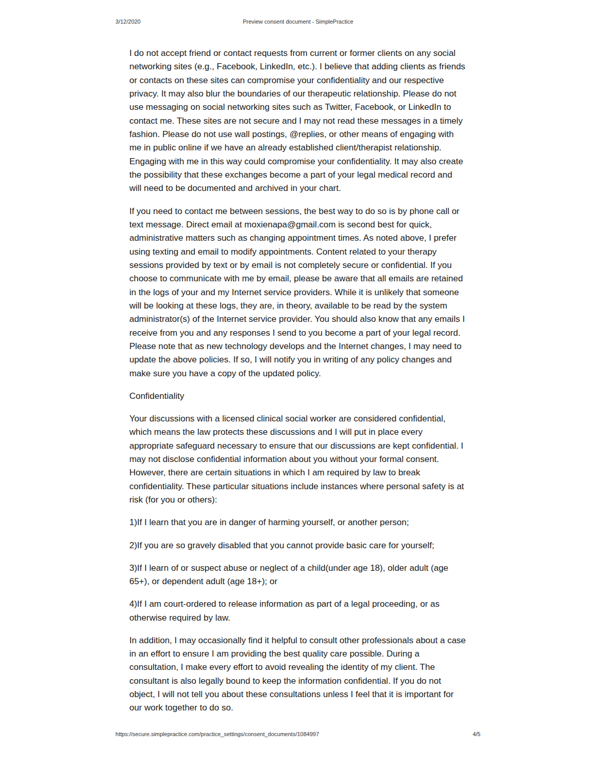3/12/2020
Preview consent document - SimplePractice
I do not accept friend or contact requests from current or former clients on any social networking sites (e.g., Facebook, LinkedIn, etc.). I believe that adding clients as friends or contacts on these sites can compromise your confidentiality and our respective privacy. It may also blur the boundaries of our therapeutic relationship. Please do not use messaging on social networking sites such as Twitter, Facebook, or LinkedIn to contact me. These sites are not secure and I may not read these messages in a timely fashion. Please do not use wall postings, @replies, or other means of engaging with me in public online if we have an already established client/therapist relationship. Engaging with me in this way could compromise your confidentiality. It may also create the possibility that these exchanges become a part of your legal medical record and will need to be documented and archived in your chart.
If you need to contact me between sessions, the best way to do so is by phone call or text message. Direct email at moxienapa@gmail.com is second best for quick, administrative matters such as changing appointment times. As noted above, I prefer using texting and email to modify appointments. Content related to your therapy sessions provided by text or by email is not completely secure or confidential. If you choose to communicate with me by email, please be aware that all emails are retained in the logs of your and my Internet service providers. While it is unlikely that someone will be looking at these logs, they are, in theory, available to be read by the system administrator(s) of the Internet service provider. You should also know that any emails I receive from you and any responses I send to you become a part of your legal record. Please note that as new technology develops and the Internet changes, I may need to update the above policies. If so, I will notify you in writing of any policy changes and make sure you have a copy of the updated policy.
Confidentiality
Your discussions with a licensed clinical social worker are considered confidential, which means the law protects these discussions and I will put in place every appropriate safeguard necessary to ensure that our discussions are kept confidential. I may not disclose confidential information about you without your formal consent. However, there are certain situations in which I am required by law to break confidentiality. These particular situations include instances where personal safety is at risk (for you or others):
1)If I learn that you are in danger of harming yourself, or another person;
2)If you are so gravely disabled that you cannot provide basic care for yourself;
3)If I learn of or suspect abuse or neglect of a child(under age 18), older adult (age 65+), or dependent adult (age 18+); or
4)If I am court-ordered to release information as part of a legal proceeding, or as otherwise required by law.
In addition, I may occasionally find it helpful to consult other professionals about a case in an effort to ensure I am providing the best quality care possible. During a consultation, I make every effort to avoid revealing the identity of my client. The consultant is also legally bound to keep the information confidential. If you do not object, I will not tell you about these consultations unless I feel that it is important for our work together to do so.
https://secure.simplepractice.com/practice_settings/consent_documents/1084997
4/5